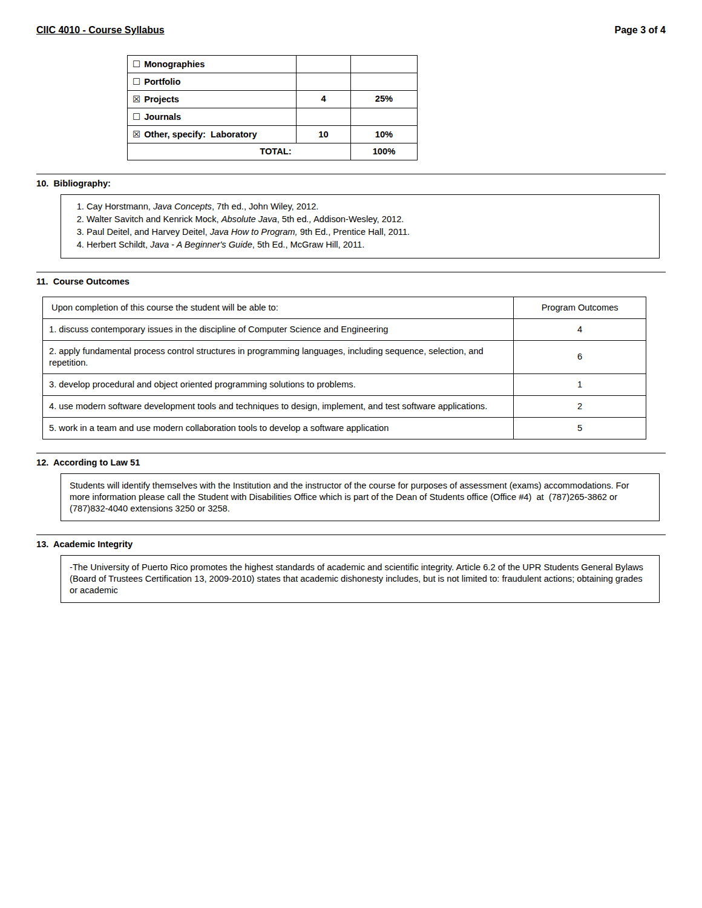CIIC 4010 - Course Syllabus Page 3 of 4
| ☐ Monographies | | |
| ☐ Portfolio | | |
| ☒ Projects | 4 | 25% |
| ☐ Journals | | |
| ☒ Other, specify: Laboratory | 10 | 10% |
| TOTAL: | | 100% |
10. Bibliography:
Cay Horstmann, Java Concepts, 7th ed., John Wiley, 2012.
Walter Savitch and Kenrick Mock, Absolute Java, 5th ed., Addison-Wesley, 2012.
Paul Deitel, and Harvey Deitel, Java How to Program, 9th Ed., Prentice Hall, 2011.
Herbert Schildt, Java - A Beginner's Guide, 5th Ed., McGraw Hill, 2011.
11. Course Outcomes
| Upon completion of this course the student will be able to: | Program Outcomes |
| --- | --- |
| 1. discuss contemporary issues in the discipline of Computer Science and Engineering | 4 |
| 2. apply fundamental process control structures in programming languages, including sequence, selection, and repetition. | 6 |
| 3. develop procedural and object oriented programming solutions to problems. | 1 |
| 4. use modern software development tools and techniques to design, implement, and test software applications. | 2 |
| 5. work in a team and use modern collaboration tools to develop a software application | 5 |
12. According to Law 51
Students will identify themselves with the Institution and the instructor of the course for purposes of assessment (exams) accommodations. For more information please call the Student with Disabilities Office which is part of the Dean of Students office (Office #4) at (787)265-3862 or (787)832-4040 extensions 3250 or 3258.
13. Academic Integrity
-The University of Puerto Rico promotes the highest standards of academic and scientific integrity. Article 6.2 of the UPR Students General Bylaws (Board of Trustees Certification 13, 2009-2010) states that academic dishonesty includes, but is not limited to: fraudulent actions; obtaining grades or academic